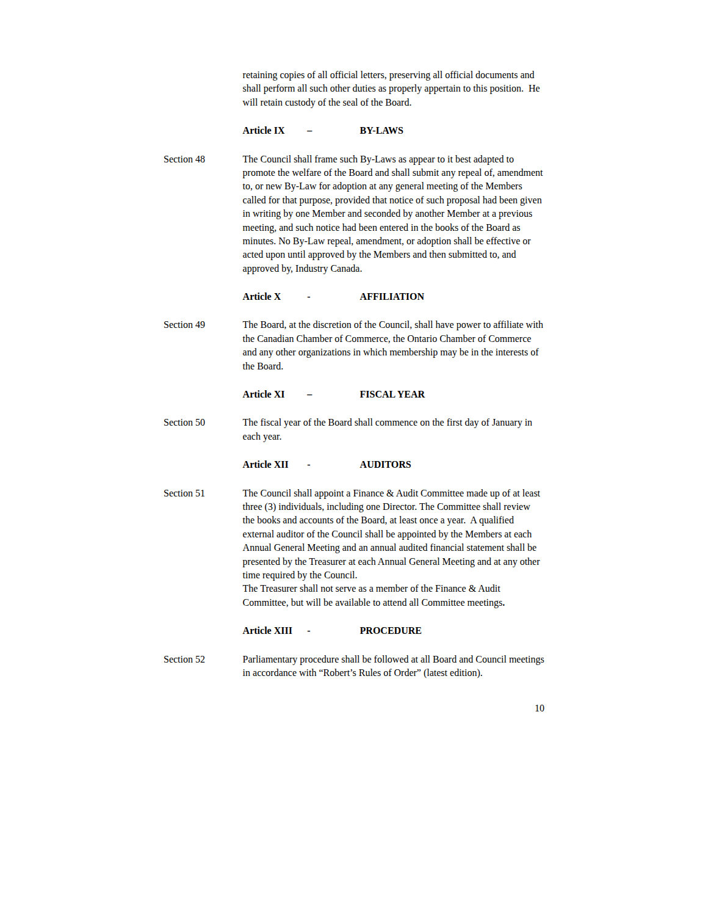retaining copies of all official letters, preserving all official documents and shall perform all such other duties as properly appertain to this position. He will retain custody of the seal of the Board.
Article IX–BY-LAWS
Section 48
The Council shall frame such By-Laws as appear to it best adapted to promote the welfare of the Board and shall submit any repeal of, amendment to, or new By-Law for adoption at any general meeting of the Members called for that purpose, provided that notice of such proposal had been given in writing by one Member and seconded by another Member at a previous meeting, and such notice had been entered in the books of the Board as minutes. No By-Law repeal, amendment, or adoption shall be effective or acted upon until approved by the Members and then submitted to, and approved by, Industry Canada.
Article X-AFFILIATION
Section 49
The Board, at the discretion of the Council, shall have power to affiliate with the Canadian Chamber of Commerce, the Ontario Chamber of Commerce and any other organizations in which membership may be in the interests of the Board.
Article XI–FISCAL YEAR
Section 50
The fiscal year of the Board shall commence on the first day of January in each year.
Article XII-AUDITORS
Section 51
The Council shall appoint a Finance & Audit Committee made up of at least three (3) individuals, including one Director. The Committee shall review the books and accounts of the Board, at least once a year. A qualified external auditor of the Council shall be appointed by the Members at each Annual General Meeting and an annual audited financial statement shall be presented by the Treasurer at each Annual General Meeting and at any other time required by the Council.
The Treasurer shall not serve as a member of the Finance & Audit Committee, but will be available to attend all Committee meetings.
Article XIII-PROCEDURE
Section 52
Parliamentary procedure shall be followed at all Board and Council meetings in accordance with “Robert’s Rules of Order” (latest edition).
10